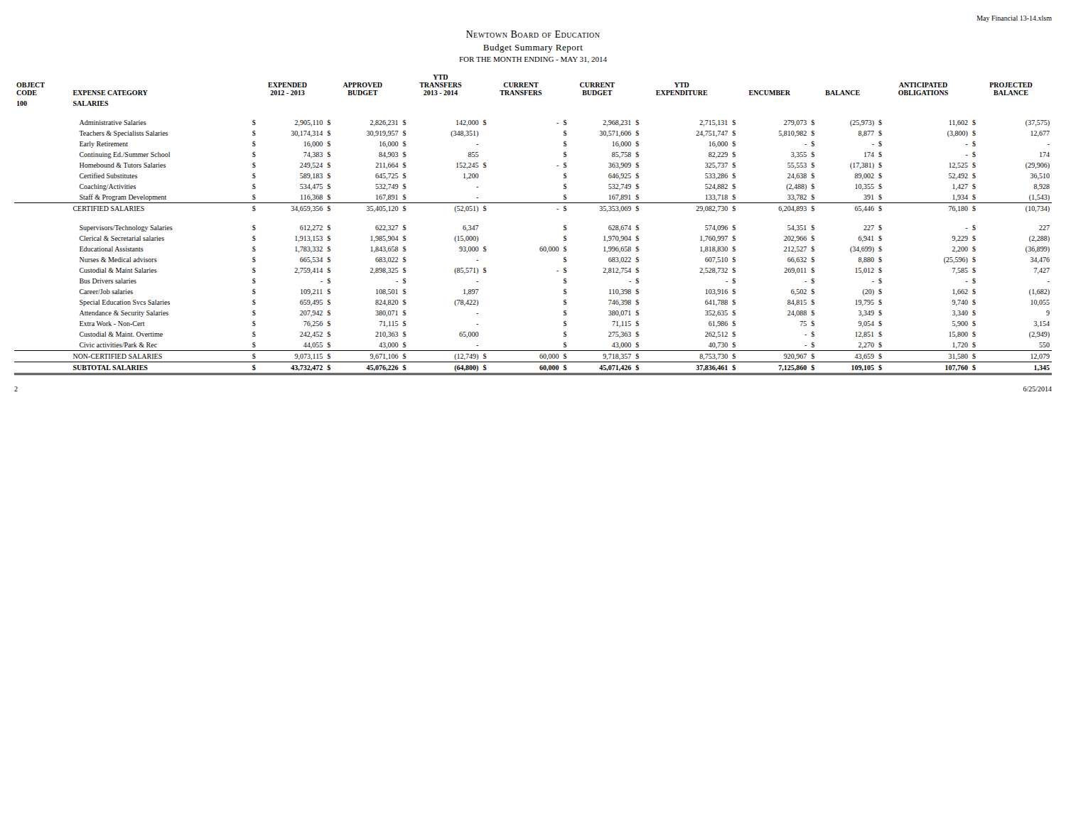May Financial 13-14.xlsm
Newtown Board of Education
Budget Summary Report
FOR THE MONTH ENDING - MAY 31, 2014
| OBJECT CODE | EXPENSE CATEGORY | EXPENDED 2012 - 2013 | APPROVED BUDGET | YTD TRANSFERS 2013 - 2014 | CURRENT TRANSFERS | CURRENT BUDGET | YTD EXPENDITURE | ENCUMBER | BALANCE | ANTICIPATED OBLIGATIONS | PROJECTED BALANCE |
| --- | --- | --- | --- | --- | --- | --- | --- | --- | --- | --- | --- |
| 100 | SALARIES | |
| | Administrative Salaries | $ | 2,905,110 | $ | 2,826,231 | $ | 142,000 | $ | - | $ | 2,968,231 | $ | 2,715,131 | $ | 279,073 | $ | (25,973) | $ | 11,602 | $ | (37,575) |
| | Teachers & Specialists Salaries | $ | 30,174,314 | $ | 30,919,957 | $ | (348,351) | | | $ | 30,571,606 | $ | 24,751,747 | $ | 5,810,982 | $ | 8,877 | $ | (3,800) | $ | 12,677 |
| | Early Retirement | $ | 16,000 | $ | 16,000 | $ | - | | | $ | 16,000 | $ | 16,000 | $ | - | $ | - | $ | - | $ | - |
| | Continuing Ed./Summer School | $ | 74,383 | $ | 84,903 | $ | 855 | | | $ | 85,758 | $ | 82,229 | $ | 3,355 | $ | 174 | $ | - | $ | 174 |
| | Homebound & Tutors Salaries | $ | 249,524 | $ | 211,664 | $ | 152,245 | $ | - | $ | 363,909 | $ | 325,737 | $ | 55,553 | $ | (17,381) | $ | 12,525 | $ | (29,906) |
| | Certified Substitutes | $ | 589,183 | $ | 645,725 | $ | 1,200 | | | $ | 646,925 | $ | 533,286 | $ | 24,638 | $ | 89,002 | $ | 52,492 | $ | 36,510 |
| | Coaching/Activities | $ | 534,475 | $ | 532,749 | $ | - | | | $ | 532,749 | $ | 524,882 | $ | (2,488) | $ | 10,355 | $ | 1,427 | $ | 8,928 |
| | Staff & Program Development | $ | 116,368 | $ | 167,891 | $ | - | | | $ | 167,891 | $ | 133,718 | $ | 33,782 | $ | 391 | $ | 1,934 | $ | (1,543) |
| | CERTIFIED SALARIES | $ | 34,659,356 | $ | 35,405,120 | $ | (52,051) | $ | - | $ | 35,353,069 | $ | 29,082,730 | $ | 6,204,893 | $ | 65,446 | $ | 76,180 | $ | (10,734) |
| | Supervisors/Technology Salaries | $ | 612,272 | $ | 622,327 | $ | 6,347 | | | $ | 628,674 | $ | 574,096 | $ | 54,351 | $ | 227 | $ | - | $ | 227 |
| | Clerical & Secretarial salaries | $ | 1,913,153 | $ | 1,985,904 | $ | (15,000) | | | $ | 1,970,904 | $ | 1,760,997 | $ | 202,966 | $ | 6,941 | $ | 9,229 | $ | (2,288) |
| | Educational Assistants | $ | 1,783,332 | $ | 1,843,658 | $ | 93,000 | $ | 60,000 | $ | 1,996,658 | $ | 1,818,830 | $ | 212,527 | $ | (34,699) | $ | 2,200 | $ | (36,899) |
| | Nurses & Medical advisors | $ | 665,534 | $ | 683,022 | $ | - | | | $ | 683,022 | $ | 607,510 | $ | 66,632 | $ | 8,880 | $ | (25,596) | $ | 34,476 |
| | Custodial & Maint Salaries | $ | 2,759,414 | $ | 2,898,325 | $ | (85,571) | $ | - | $ | 2,812,754 | $ | 2,528,732 | $ | 269,011 | $ | 15,012 | $ | 7,585 | $ | 7,427 |
| | Bus Drivers salaries | $ | - | $ | - | $ | - | | | $ | - | $ | - | $ | - | $ | - | $ | - | $ | - |
| | Career/Job salaries | $ | 109,211 | $ | 108,501 | $ | 1,897 | | | $ | 110,398 | $ | 103,916 | $ | 6,502 | $ | (20) | $ | 1,662 | $ | (1,682) |
| | Special Education Svcs Salaries | $ | 659,495 | $ | 824,820 | $ | (78,422) | | | $ | 746,398 | $ | 641,788 | $ | 84,815 | $ | 19,795 | $ | 9,740 | $ | 10,055 |
| | Attendance & Security Salaries | $ | 207,942 | $ | 380,071 | $ | - | | | $ | 380,071 | $ | 352,635 | $ | 24,088 | $ | 3,349 | $ | 3,340 | $ | 9 |
| | Extra Work - Non-Cert | $ | 76,256 | $ | 71,115 | $ | - | | | $ | 71,115 | $ | 61,986 | $ | 75 | $ | 9,054 | $ | 5,900 | $ | 3,154 |
| | Custodial & Maint. Overtime | $ | 242,452 | $ | 210,363 | $ | 65,000 | | | $ | 275,363 | $ | 262,512 | $ | - | $ | 12,851 | $ | 15,800 | $ | (2,949) |
| | Civic activities/Park & Rec | $ | 44,055 | $ | 43,000 | $ | - | | | $ | 43,000 | $ | 40,730 | $ | - | $ | 2,270 | $ | 1,720 | $ | 550 |
| | NON-CERTIFIED SALARIES | $ | 9,073,115 | $ | 9,671,106 | $ | (12,749) | $ | 60,000 | $ | 9,718,357 | $ | 8,753,730 | $ | 920,967 | $ | 43,659 | $ | 31,580 | $ | 12,079 |
| | SUBTOTAL SALARIES | $ | 43,732,472 | $ | 45,076,226 | $ | (64,800) | $ | 60,000 | $ | 45,071,426 | $ | 37,836,461 | $ | 7,125,860 | $ | 109,105 | $ | 107,760 | $ | 1,345 |
2 6/25/2014